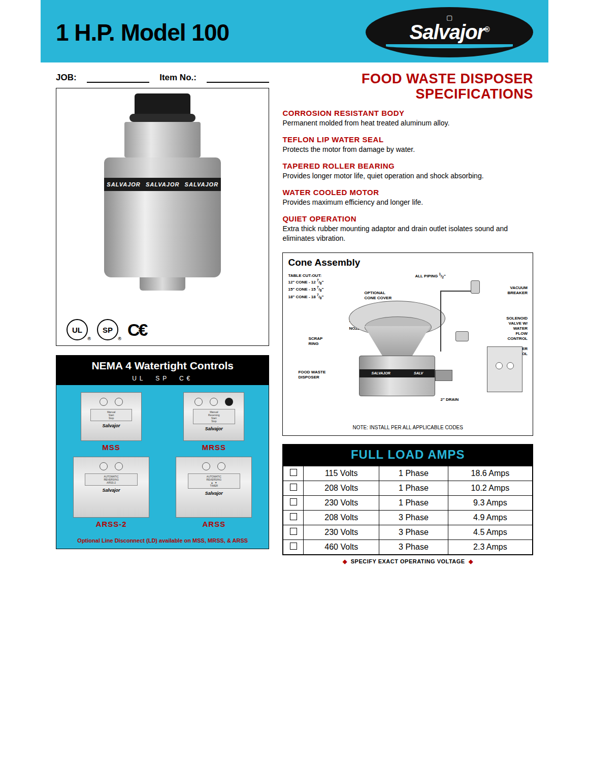1 H.P. Model 100
▢
Salvajor®
JOB: Item No.:
SALVAJOR SALVAJOR SALVAJOR
UL®
SP®
C€
NEMA 4 Watertight Controls
UL SP C€
Manual
Start
Stop
Salvajor
MSS
Manual
Reversing
Start
Stop
Salvajor
MRSS
AUTOMATIC
REVERSING
ARSS-2
Salvajor
ARSS-2
AUTOMATIC
REVERSING
▲ ▼
TIMER
Salvajor
ARSS
Optional Line Disconnect (LD) available on MSS, MRSS, & ARSS
FOOD WASTE DISPOSER
SPECIFICATIONS
CORROSION RESISTANT BODY
Permanent molded from heat treated aluminum alloy.
TEFLON LIP WATER SEAL
Protects the motor from damage by water.
TAPERED ROLLER BEARING
Provides longer motor life, quiet operation and shock absorbing.
WATER COOLED MOTOR
Provides maximum efficiency and longer life.
QUIET OPERATION
Extra thick rubber mounting adaptor and drain outlet isolates sound and eliminates vibration.
Cone Assembly
TABLE CUT-OUT:
12” CONE - 12 7/8”
15” CONE - 15 7/8”
18” CONE - 18 7/8”
ALL PIPING 1/2"
OPTIONAL
CONE COVER
VACUUM
BREAKER
SOLENOID
VALVE W/
WATER
FLOW
CONTROL
1/2" FIXED
NOZZLE
SCRAP
RING
DISPOSER
CONTROL
FOOD WASTE
DISPOSER
2" DRAIN
SALVAJOR SALV
NOTE: INSTALL PER ALL APPLICABLE CODES
FULL LOAD AMPS
| | 115 Volts | 1 Phase | 18.6 Amps |
| | 208 Volts | 1 Phase | 10.2 Amps |
| | 230 Volts | 1 Phase | 9.3 Amps |
| | 208 Volts | 3 Phase | 4.9 Amps |
| | 230 Volts | 3 Phase | 4.5 Amps |
| | 460 Volts | 3 Phase | 2.3 Amps |
◆ SPECIFY EXACT OPERATING VOLTAGE ◆